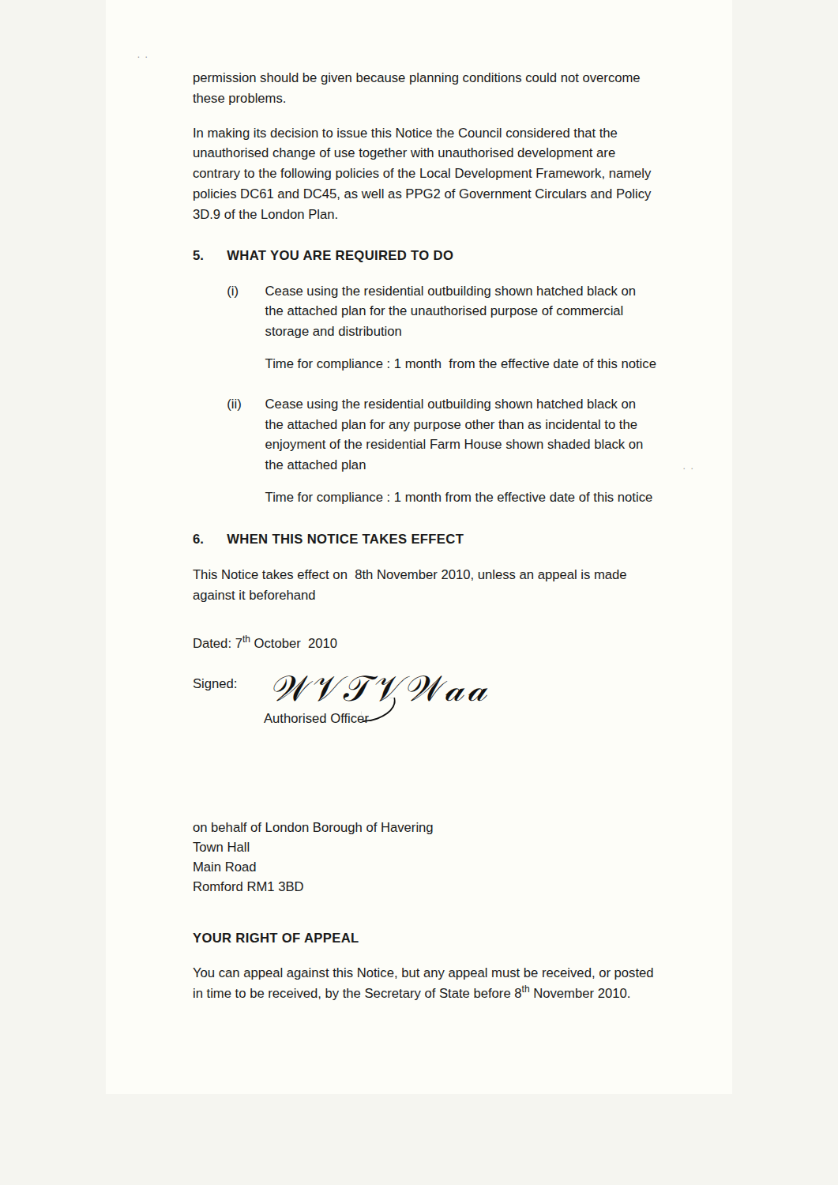. .
. .
permission should be given because planning conditions could not overcome these problems.
In making its decision to issue this Notice the Council considered that the unauthorised change of use together with unauthorised development are contrary to the following policies of the Local Development Framework, namely policies DC61 and DC45, as well as PPG2 of Government Circulars and Policy 3D.9 of the London Plan.
5. WHAT YOU ARE REQUIRED TO DO
(i) Cease using the residential outbuilding shown hatched black on the attached plan for the unauthorised purpose of commercial storage and distribution
Time for compliance : 1 month from the effective date of this notice
(ii) Cease using the residential outbuilding shown hatched black on the attached plan for any purpose other than as incidental to the enjoyment of the residential Farm House shown shaded black on the attached plan
Time for compliance : 1 month from the effective date of this notice
6. WHEN THIS NOTICE TAKES EFFECT
This Notice takes effect on 8th November 2010, unless an appeal is made against it beforehand
Dated: 7th October 2010
Signed:
​𝒲 𝒱 𝒯 𝒱 𝒲 𝒶 𝒶
Authorised Officer
on behalf of London Borough of Havering
Town Hall
Main Road
Romford RM1 3BD
YOUR RIGHT OF APPEAL
You can appeal against this Notice, but any appeal must be received, or posted in time to be received, by the Secretary of State before 8th November 2010.